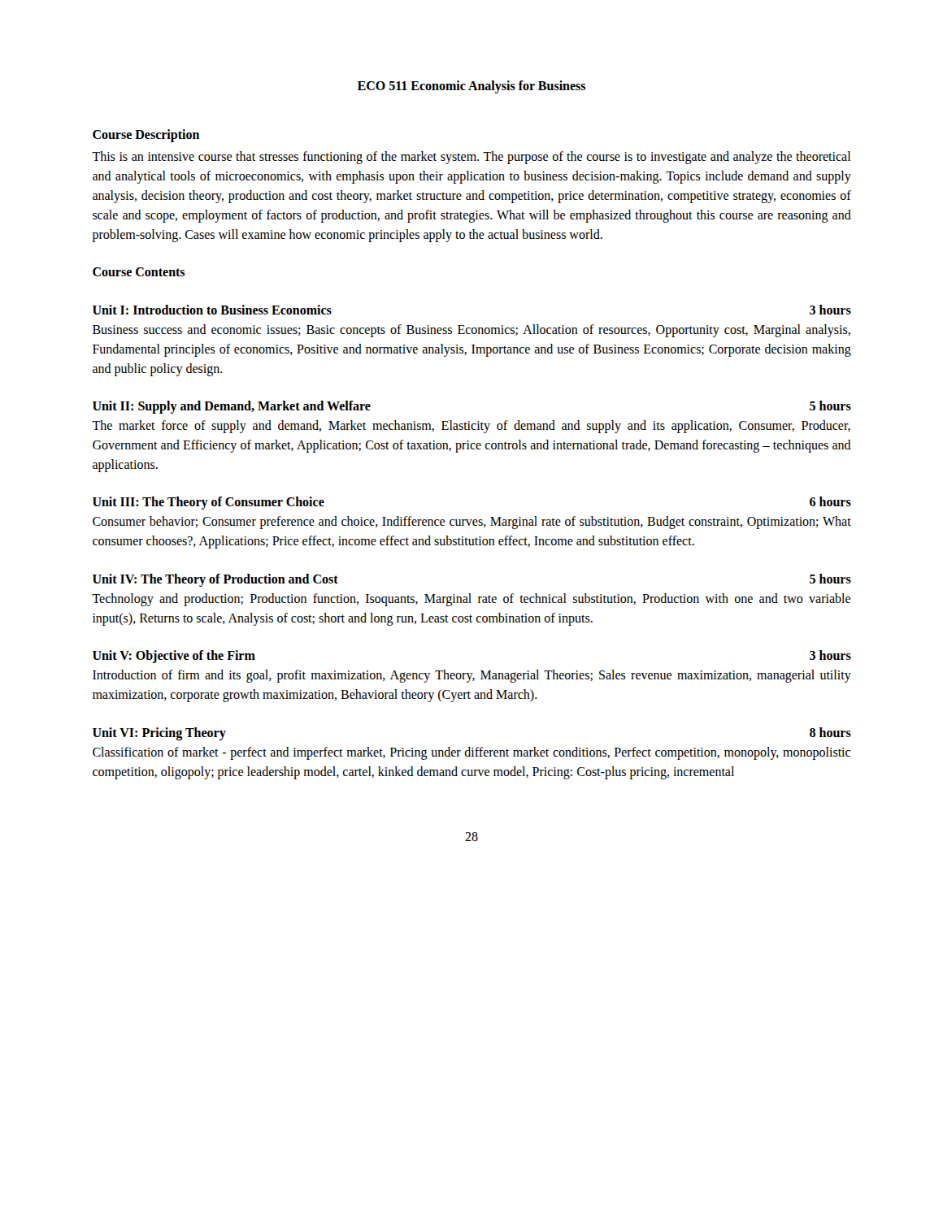ECO 511 Economic Analysis for Business
Course Description
This is an intensive course that stresses functioning of the market system. The purpose of the course is to investigate and analyze the theoretical and analytical tools of microeconomics, with emphasis upon their application to business decision-making. Topics include demand and supply analysis, decision theory, production and cost theory, market structure and competition, price determination, competitive strategy, economies of scale and scope, employment of factors of production, and profit strategies. What will be emphasized throughout this course are reasoning and problem-solving. Cases will examine how economic principles apply to the actual business world.
Course Contents
Unit I: Introduction to Business Economics 3 hours
Business success and economic issues; Basic concepts of Business Economics; Allocation of resources, Opportunity cost, Marginal analysis, Fundamental principles of economics, Positive and normative analysis, Importance and use of Business Economics; Corporate decision making and public policy design.
Unit II: Supply and Demand, Market and Welfare 5 hours
The market force of supply and demand, Market mechanism, Elasticity of demand and supply and its application, Consumer, Producer, Government and Efficiency of market, Application; Cost of taxation, price controls and international trade, Demand forecasting – techniques and applications.
Unit III: The Theory of Consumer Choice 6 hours
Consumer behavior; Consumer preference and choice, Indifference curves, Marginal rate of substitution, Budget constraint, Optimization; What consumer chooses?, Applications; Price effect, income effect and substitution effect, Income and substitution effect.
Unit IV: The Theory of Production and Cost 5 hours
Technology and production; Production function, Isoquants, Marginal rate of technical substitution, Production with one and two variable input(s), Returns to scale, Analysis of cost; short and long run, Least cost combination of inputs.
Unit V: Objective of the Firm 3 hours
Introduction of firm and its goal, profit maximization, Agency Theory, Managerial Theories; Sales revenue maximization, managerial utility maximization, corporate growth maximization, Behavioral theory (Cyert and March).
Unit VI: Pricing Theory 8 hours
Classification of market - perfect and imperfect market, Pricing under different market conditions, Perfect competition, monopoly, monopolistic competition, oligopoly; price leadership model, cartel, kinked demand curve model, Pricing: Cost-plus pricing, incremental
28